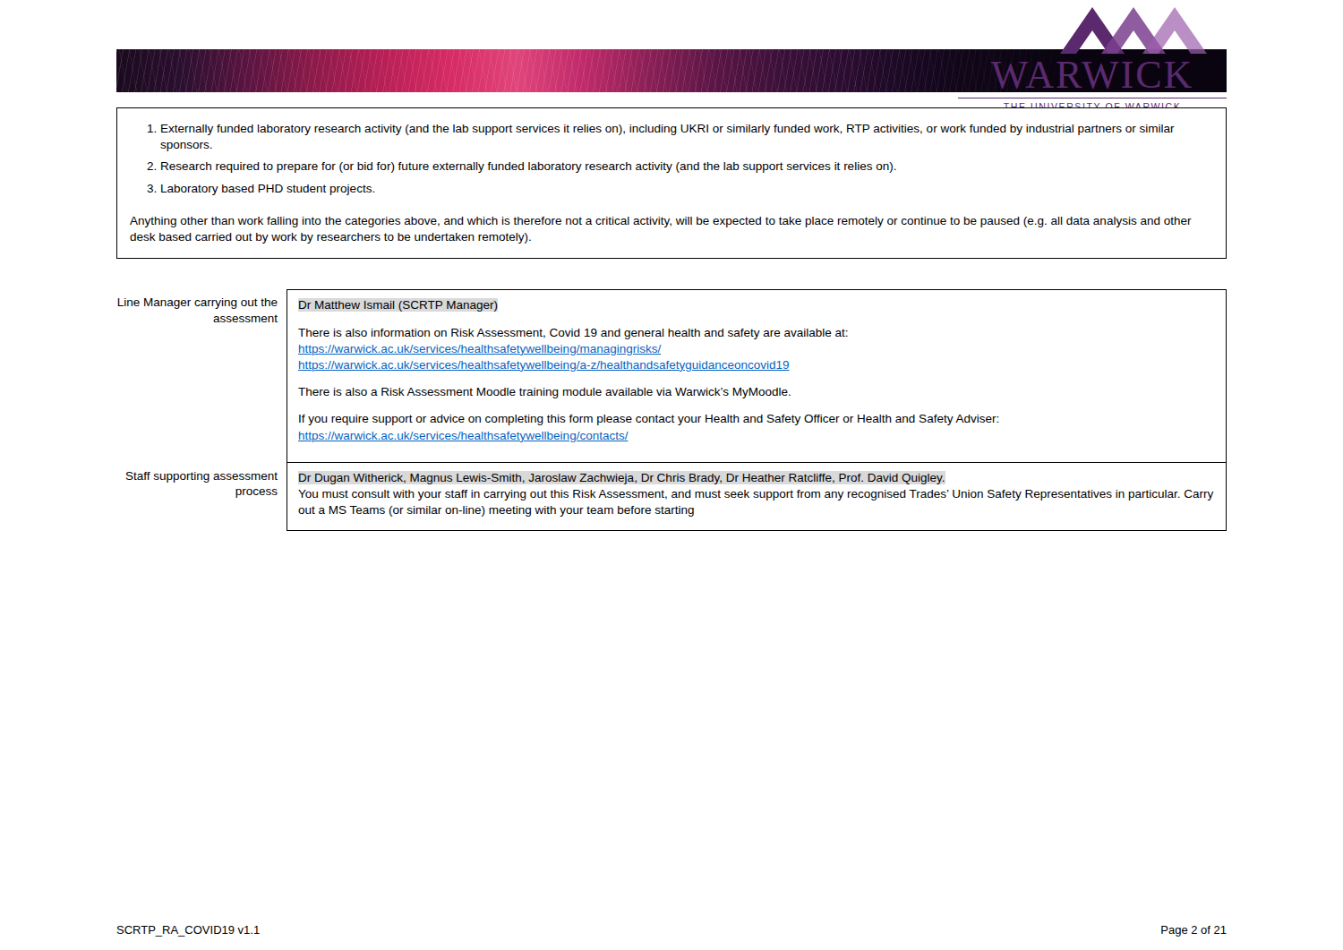WARWICK
THE UNIVERSITY OF WARWICK
Externally funded laboratory research activity (and the lab support services it relies on), including UKRI or similarly funded work, RTP activities, or work funded by industrial partners or similar sponsors.
Research required to prepare for (or bid for) future externally funded laboratory research activity (and the lab support services it relies on).
Laboratory based PHD student projects.
Anything other than work falling into the categories above, and which is therefore not a critical activity, will be expected to take place remotely or continue to be paused (e.g. all data analysis and other desk based carried out by work by researchers to be undertaken remotely).
Line Manager carrying out the assessment
Dr Matthew Ismail (SCRTP Manager)
There is also information on Risk Assessment, Covid 19 and general health and safety are available at:
https://warwick.ac.uk/services/healthsafetywellbeing/managingrisks/
https://warwick.ac.uk/services/healthsafetywellbeing/a-z/healthandsafetyguidanceoncovid19
There is also a Risk Assessment Moodle training module available via Warwick’s MyMoodle.
If you require support or advice on completing this form please contact your Health and Safety Officer or Health and Safety Adviser:
https://warwick.ac.uk/services/healthsafetywellbeing/contacts/
Staff supporting assessment process
Dr Dugan Witherick, Magnus Lewis-Smith, Jaroslaw Zachwieja, Dr Chris Brady, Dr Heather Ratcliffe, Prof. David Quigley.
You must consult with your staff in carrying out this Risk Assessment, and must seek support from any recognised Trades’ Union Safety Representatives in particular. Carry out a MS Teams (or similar on-line) meeting with your team before starting
SCRTP_RA_COVID19 v1.1
Page 2 of 21